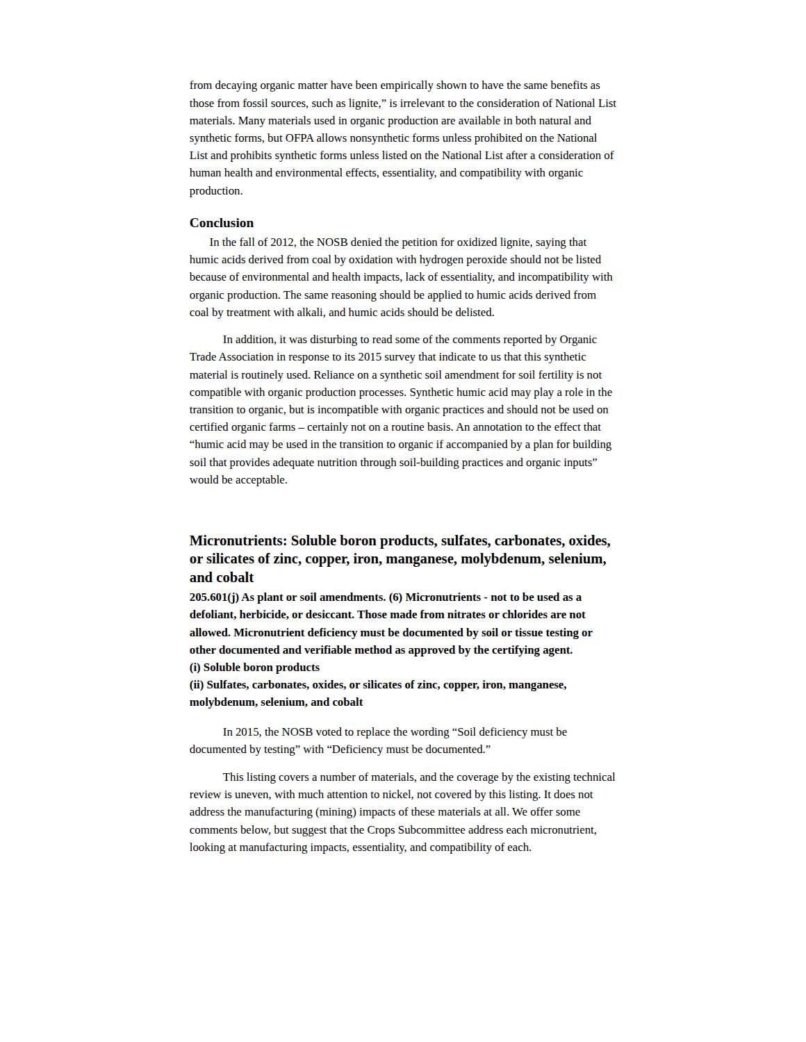from decaying organic matter have been empirically shown to have the same benefits as those from fossil sources, such as lignite,” is irrelevant to the consideration of National List materials. Many materials used in organic production are available in both natural and synthetic forms, but OFPA allows nonsynthetic forms unless prohibited on the National List and prohibits synthetic forms unless listed on the National List after a consideration of human health and environmental effects, essentiality, and compatibility with organic production.
Conclusion
In the fall of 2012, the NOSB denied the petition for oxidized lignite, saying that humic acids derived from coal by oxidation with hydrogen peroxide should not be listed because of environmental and health impacts, lack of essentiality, and incompatibility with organic production. The same reasoning should be applied to humic acids derived from coal by treatment with alkali, and humic acids should be delisted.
In addition, it was disturbing to read some of the comments reported by Organic Trade Association in response to its 2015 survey that indicate to us that this synthetic material is routinely used. Reliance on a synthetic soil amendment for soil fertility is not compatible with organic production processes. Synthetic humic acid may play a role in the transition to organic, but is incompatible with organic practices and should not be used on certified organic farms – certainly not on a routine basis. An annotation to the effect that “humic acid may be used in the transition to organic if accompanied by a plan for building soil that provides adequate nutrition through soil-building practices and organic inputs” would be acceptable.
Micronutrients: Soluble boron products, sulfates, carbonates, oxides, or silicates of zinc, copper, iron, manganese, molybdenum, selenium, and cobalt
205.601(j) As plant or soil amendments. (6) Micronutrients - not to be used as a defoliant, herbicide, or desiccant. Those made from nitrates or chlorides are not allowed. Micronutrient deficiency must be documented by soil or tissue testing or other documented and verifiable method as approved by the certifying agent.
(i) Soluble boron products
(ii) Sulfates, carbonates, oxides, or silicates of zinc, copper, iron, manganese, molybdenum, selenium, and cobalt
In 2015, the NOSB voted to replace the wording “Soil deficiency must be documented by testing” with “Deficiency must be documented.”
This listing covers a number of materials, and the coverage by the existing technical review is uneven, with much attention to nickel, not covered by this listing. It does not address the manufacturing (mining) impacts of these materials at all. We offer some comments below, but suggest that the Crops Subcommittee address each micronutrient, looking at manufacturing impacts, essentiality, and compatibility of each.